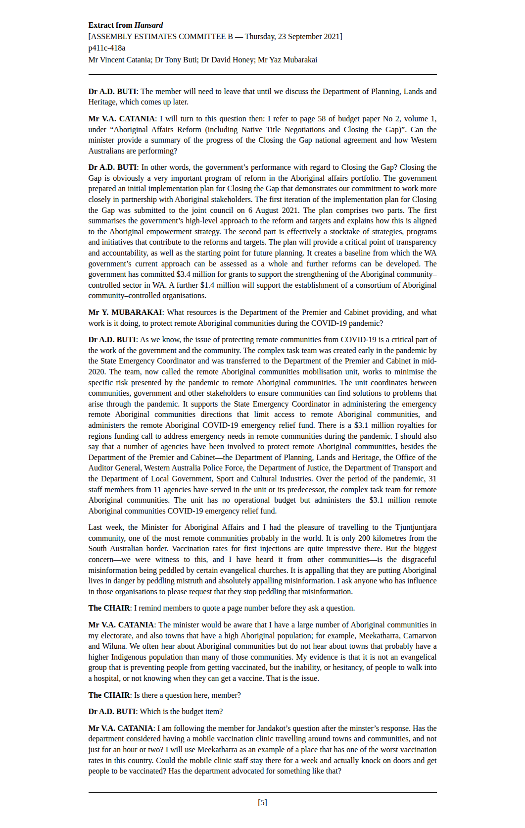Extract from Hansard
[ASSEMBLY ESTIMATES COMMITTEE B — Thursday, 23 September 2021]
p411c-418a
Mr Vincent Catania; Dr Tony Buti; Dr David Honey; Mr Yaz Mubarakai
Dr A.D. BUTI: The member will need to leave that until we discuss the Department of Planning, Lands and Heritage, which comes up later.
Mr V.A. CATANIA: I will turn to this question then: I refer to page 58 of budget paper No 2, volume 1, under “Aboriginal Affairs Reform (including Native Title Negotiations and Closing the Gap)”. Can the minister provide a summary of the progress of the Closing the Gap national agreement and how Western Australians are performing?
Dr A.D. BUTI: In other words, the government’s performance with regard to Closing the Gap? Closing the Gap is obviously a very important program of reform in the Aboriginal affairs portfolio. The government prepared an initial implementation plan for Closing the Gap that demonstrates our commitment to work more closely in partnership with Aboriginal stakeholders. The first iteration of the implementation plan for Closing the Gap was submitted to the joint council on 6 August 2021. The plan comprises two parts. The first summarises the government’s high-level approach to the reform and targets and explains how this is aligned to the Aboriginal empowerment strategy. The second part is effectively a stocktake of strategies, programs and initiatives that contribute to the reforms and targets. The plan will provide a critical point of transparency and accountability, as well as the starting point for future planning. It creates a baseline from which the WA government’s current approach can be assessed as a whole and further reforms can be developed. The government has committed $3.4 million for grants to support the strengthening of the Aboriginal community–controlled sector in WA. A further $1.4 million will support the establishment of a consortium of Aboriginal community–controlled organisations.
Mr Y. MUBARAKAI: What resources is the Department of the Premier and Cabinet providing, and what work is it doing, to protect remote Aboriginal communities during the COVID-19 pandemic?
Dr A.D. BUTI: As we know, the issue of protecting remote communities from COVID-19 is a critical part of the work of the government and the community. The complex task team was created early in the pandemic by the State Emergency Coordinator and was transferred to the Department of the Premier and Cabinet in mid-2020. The team, now called the remote Aboriginal communities mobilisation unit, works to minimise the specific risk presented by the pandemic to remote Aboriginal communities. The unit coordinates between communities, government and other stakeholders to ensure communities can find solutions to problems that arise through the pandemic. It supports the State Emergency Coordinator in administering the emergency remote Aboriginal communities directions that limit access to remote Aboriginal communities, and administers the remote Aboriginal COVID-19 emergency relief fund. There is a $3.1 million royalties for regions funding call to address emergency needs in remote communities during the pandemic. I should also say that a number of agencies have been involved to protect remote Aboriginal communities, besides the Department of the Premier and Cabinet—the Department of Planning, Lands and Heritage, the Office of the Auditor General, Western Australia Police Force, the Department of Justice, the Department of Transport and the Department of Local Government, Sport and Cultural Industries. Over the period of the pandemic, 31 staff members from 11 agencies have served in the unit or its predecessor, the complex task team for remote Aboriginal communities. The unit has no operational budget but administers the $3.1 million remote Aboriginal communities COVID-19 emergency relief fund.
Last week, the Minister for Aboriginal Affairs and I had the pleasure of travelling to the Tjuntjuntjara community, one of the most remote communities probably in the world. It is only 200 kilometres from the South Australian border. Vaccination rates for first injections are quite impressive there. But the biggest concern—we were witness to this, and I have heard it from other communities—is the disgraceful misinformation being peddled by certain evangelical churches. It is appalling that they are putting Aboriginal lives in danger by peddling mistruth and absolutely appalling misinformation. I ask anyone who has influence in those organisations to please request that they stop peddling that misinformation.
The CHAIR: I remind members to quote a page number before they ask a question.
Mr V.A. CATANIA: The minister would be aware that I have a large number of Aboriginal communities in my electorate, and also towns that have a high Aboriginal population; for example, Meekatharra, Carnarvon and Wiluna. We often hear about Aboriginal communities but do not hear about towns that probably have a higher Indigenous population than many of those communities. My evidence is that it is not an evangelical group that is preventing people from getting vaccinated, but the inability, or hesitancy, of people to walk into a hospital, or not knowing when they can get a vaccine. That is the issue.
The CHAIR: Is there a question here, member?
Dr A.D. BUTI: Which is the budget item?
Mr V.A. CATANIA: I am following the member for Jandakot’s question after the minster’s response. Has the department considered having a mobile vaccination clinic travelling around towns and communities, and not just for an hour or two? I will use Meekatharra as an example of a place that has one of the worst vaccination rates in this country. Could the mobile clinic staff stay there for a week and actually knock on doors and get people to be vaccinated? Has the department advocated for something like that?
[5]